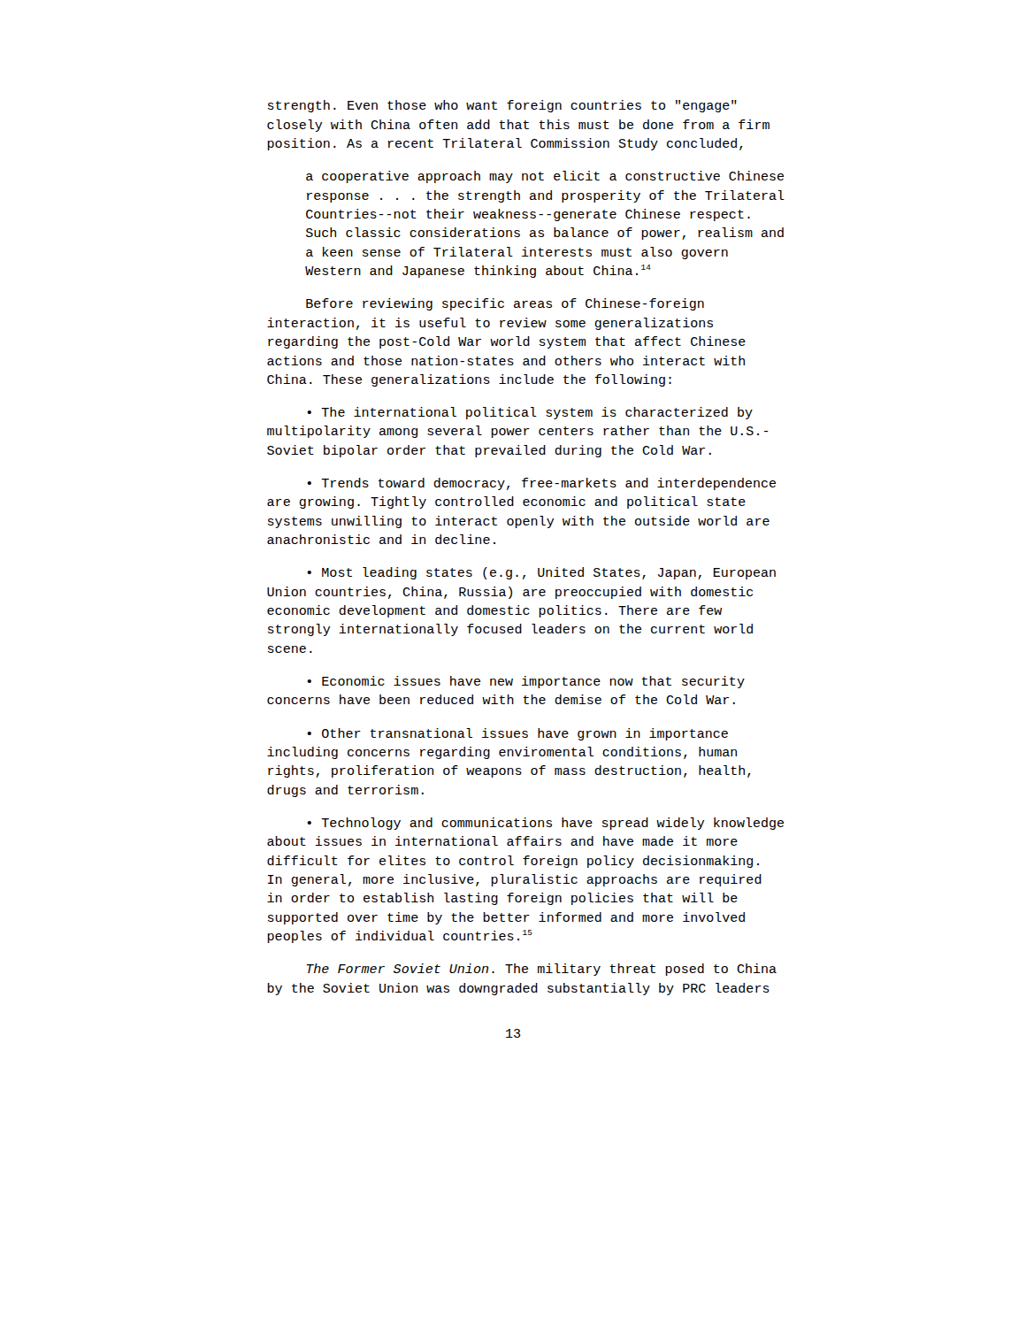strength. Even those who want foreign countries to "engage" closely with China often add that this must be done from a firm position. As a recent Trilateral Commission Study concluded,
a cooperative approach may not elicit a constructive Chinese response . . . the strength and prosperity of the Trilateral Countries--not their weakness--generate Chinese respect. Such classic considerations as balance of power, realism and a keen sense of Trilateral interests must also govern Western and Japanese thinking about China.14
Before reviewing specific areas of Chinese-foreign interaction, it is useful to review some generalizations regarding the post-Cold War world system that affect Chinese actions and those nation-states and others who interact with China. These generalizations include the following:
• The international political system is characterized by multipolarity among several power centers rather than the U.S.-Soviet bipolar order that prevailed during the Cold War.
• Trends toward democracy, free-markets and interdependence are growing. Tightly controlled economic and political state systems unwilling to interact openly with the outside world are anachronistic and in decline.
• Most leading states (e.g., United States, Japan, European Union countries, China, Russia) are preoccupied with domestic economic development and domestic politics. There are few strongly internationally focused leaders on the current world scene.
• Economic issues have new importance now that security concerns have been reduced with the demise of the Cold War.
• Other transnational issues have grown in importance including concerns regarding enviromental conditions, human rights, proliferation of weapons of mass destruction, health, drugs and terrorism.
• Technology and communications have spread widely knowledge about issues in international affairs and have made it more difficult for elites to control foreign policy decisionmaking. In general, more inclusive, pluralistic approachs are required in order to establish lasting foreign policies that will be supported over time by the better informed and more involved peoples of individual countries.15
The Former Soviet Union. The military threat posed to China by the Soviet Union was downgraded substantially by PRC leaders
13